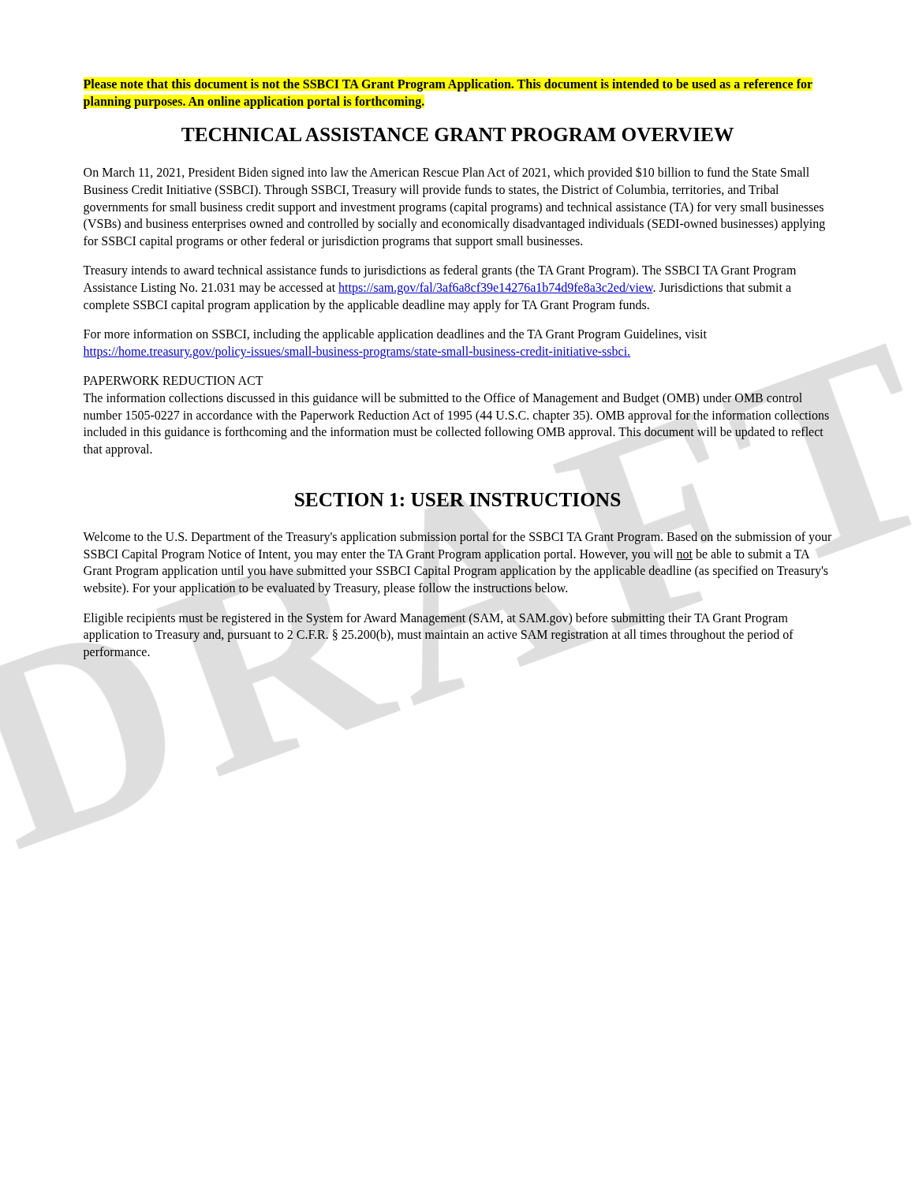DRAFT
Please note that this document is not the SSBCI TA Grant Program Application. This document is intended to be used as a reference for planning purposes. An online application portal is forthcoming.
TECHNICAL ASSISTANCE GRANT PROGRAM OVERVIEW
On March 11, 2021, President Biden signed into law the American Rescue Plan Act of 2021, which provided $10 billion to fund the State Small Business Credit Initiative (SSBCI). Through SSBCI, Treasury will provide funds to states, the District of Columbia, territories, and Tribal governments for small business credit support and investment programs (capital programs) and technical assistance (TA) for very small businesses (VSBs) and business enterprises owned and controlled by socially and economically disadvantaged individuals (SEDI-owned businesses) applying for SSBCI capital programs or other federal or jurisdiction programs that support small businesses.
Treasury intends to award technical assistance funds to jurisdictions as federal grants (the TA Grant Program). The SSBCI TA Grant Program Assistance Listing No. 21.031 may be accessed at https://sam.gov/fal/3af6a8cf39e14276a1b74d9fe8a3c2ed/view. Jurisdictions that submit a complete SSBCI capital program application by the applicable deadline may apply for TA Grant Program funds.
For more information on SSBCI, including the applicable application deadlines and the TA Grant Program Guidelines, visit https://home.treasury.gov/policy-issues/small-business-programs/state-small-business-credit-initiative-ssbci.
PAPERWORK REDUCTION ACT
The information collections discussed in this guidance will be submitted to the Office of Management and Budget (OMB) under OMB control number 1505-0227 in accordance with the Paperwork Reduction Act of 1995 (44 U.S.C. chapter 35). OMB approval for the information collections included in this guidance is forthcoming and the information must be collected following OMB approval. This document will be updated to reflect that approval.
SECTION 1: USER INSTRUCTIONS
Welcome to the U.S. Department of the Treasury's application submission portal for the SSBCI TA Grant Program. Based on the submission of your SSBCI Capital Program Notice of Intent, you may enter the TA Grant Program application portal. However, you will not be able to submit a TA Grant Program application until you have submitted your SSBCI Capital Program application by the applicable deadline (as specified on Treasury's website). For your application to be evaluated by Treasury, please follow the instructions below.
Eligible recipients must be registered in the System for Award Management (SAM, at SAM.gov) before submitting their TA Grant Program application to Treasury and, pursuant to 2 C.F.R. § 25.200(b), must maintain an active SAM registration at all times throughout the period of performance.